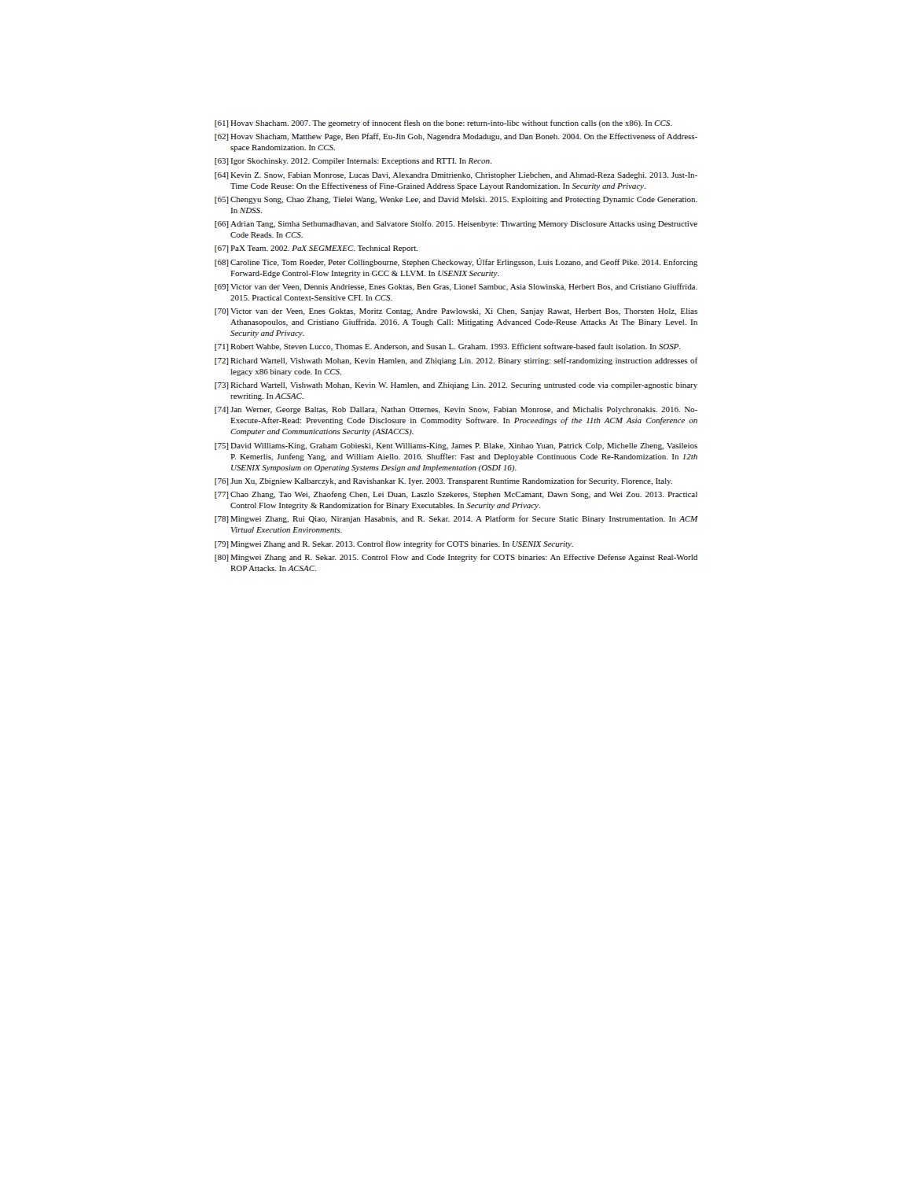[61] Hovav Shacham. 2007. The geometry of innocent flesh on the bone: return-into-libc without function calls (on the x86). In CCS.
[62] Hovav Shacham, Matthew Page, Ben Pfaff, Eu-Jin Goh, Nagendra Modadugu, and Dan Boneh. 2004. On the Effectiveness of Address-space Randomization. In CCS.
[63] Igor Skochinsky. 2012. Compiler Internals: Exceptions and RTTI. In Recon.
[64] Kevin Z. Snow, Fabian Monrose, Lucas Davi, Alexandra Dmitrienko, Christopher Liebchen, and Ahmad-Reza Sadeghi. 2013. Just-In-Time Code Reuse: On the Effectiveness of Fine-Grained Address Space Layout Randomization. In Security and Privacy.
[65] Chengyu Song, Chao Zhang, Tielei Wang, Wenke Lee, and David Melski. 2015. Exploiting and Protecting Dynamic Code Generation. In NDSS.
[66] Adrian Tang, Simha Sethumadhavan, and Salvatore Stolfo. 2015. Heisenbyte: Thwarting Memory Disclosure Attacks using Destructive Code Reads. In CCS.
[67] PaX Team. 2002. PaX SEGMEXEC. Technical Report.
[68] Caroline Tice, Tom Roeder, Peter Collingbourne, Stephen Checkoway, Úlfar Erlingsson, Luis Lozano, and Geoff Pike. 2014. Enforcing Forward-Edge Control-Flow Integrity in GCC & LLVM. In USENIX Security.
[69] Victor van der Veen, Dennis Andriesse, Enes Goktas, Ben Gras, Lionel Sambuc, Asia Slowinska, Herbert Bos, and Cristiano Giuffrida. 2015. Practical Context-Sensitive CFI. In CCS.
[70] Victor van der Veen, Enes Goktas, Moritz Contag, Andre Pawlowski, Xi Chen, Sanjay Rawat, Herbert Bos, Thorsten Holz, Elias Athanasopoulos, and Cristiano Giuffrida. 2016. A Tough Call: Mitigating Advanced Code-Reuse Attacks At The Binary Level. In Security and Privacy.
[71] Robert Wahbe, Steven Lucco, Thomas E. Anderson, and Susan L. Graham. 1993. Efficient software-based fault isolation. In SOSP.
[72] Richard Wartell, Vishwath Mohan, Kevin Hamlen, and Zhiqiang Lin. 2012. Binary stirring: self-randomizing instruction addresses of legacy x86 binary code. In CCS.
[73] Richard Wartell, Vishwath Mohan, Kevin W. Hamlen, and Zhiqiang Lin. 2012. Securing untrusted code via compiler-agnostic binary rewriting. In ACSAC.
[74] Jan Werner, George Baltas, Rob Dallara, Nathan Otternes, Kevin Snow, Fabian Monrose, and Michalis Polychronakis. 2016. No-Execute-After-Read: Preventing Code Disclosure in Commodity Software. In Proceedings of the 11th ACM Asia Conference on Computer and Communications Security (ASIACCS).
[75] David Williams-King, Graham Gobieski, Kent Williams-King, James P. Blake, Xinhao Yuan, Patrick Colp, Michelle Zheng, Vasileios P. Kemerlis, Junfeng Yang, and William Aiello. 2016. Shuffler: Fast and Deployable Continuous Code Re-Randomization. In 12th USENIX Symposium on Operating Systems Design and Implementation (OSDI 16).
[76] Jun Xu, Zbigniew Kalbarczyk, and Ravishankar K. Iyer. 2003. Transparent Runtime Randomization for Security. Florence, Italy.
[77] Chao Zhang, Tao Wei, Zhaofeng Chen, Lei Duan, Laszlo Szekeres, Stephen McCamant, Dawn Song, and Wei Zou. 2013. Practical Control Flow Integrity & Randomization for Binary Executables. In Security and Privacy.
[78] Mingwei Zhang, Rui Qiao, Niranjan Hasabnis, and R. Sekar. 2014. A Platform for Secure Static Binary Instrumentation. In ACM Virtual Execution Environments.
[79] Mingwei Zhang and R. Sekar. 2013. Control flow integrity for COTS binaries. In USENIX Security.
[80] Mingwei Zhang and R. Sekar. 2015. Control Flow and Code Integrity for COTS binaries: An Effective Defense Against Real-World ROP Attacks. In ACSAC.